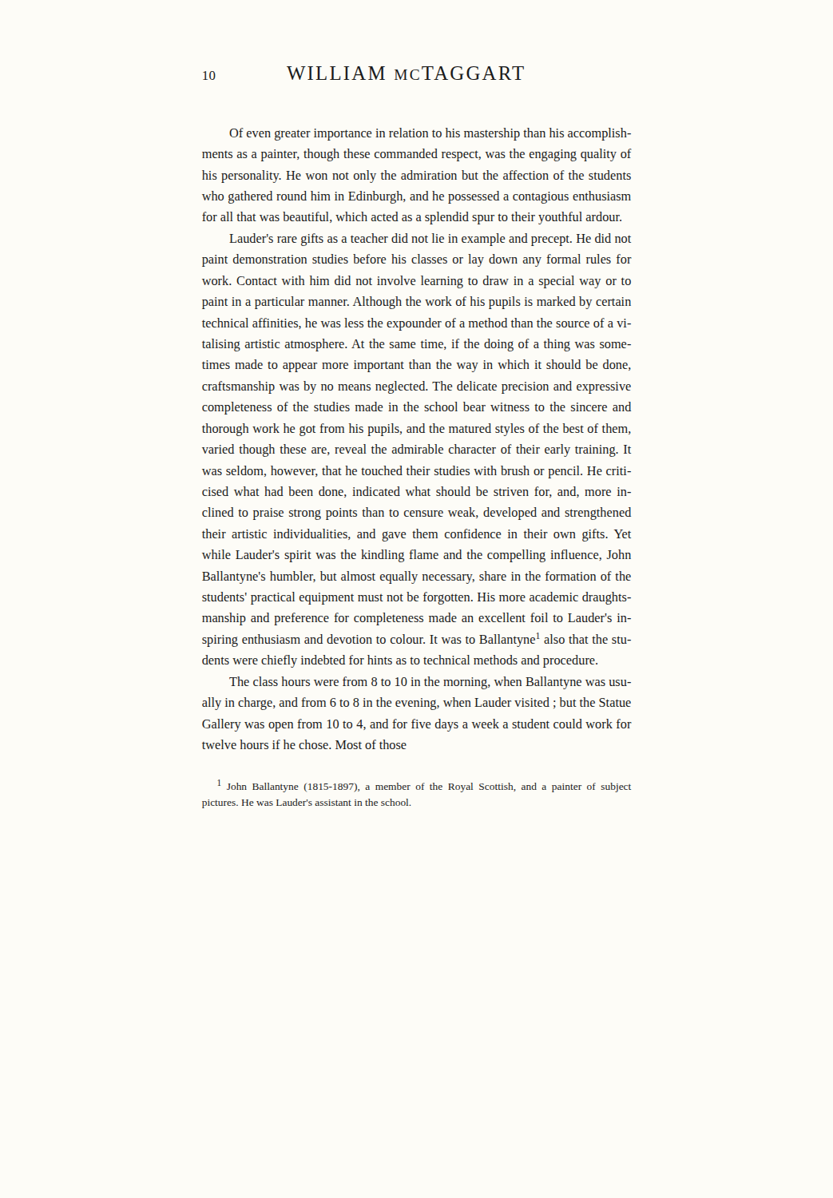10
William Mc Taggart
Of even greater importance in relation to his mastership than his accomplishments as a painter, though these commanded respect, was the engaging quality of his personality. He won not only the admiration but the affection of the students who gathered round him in Edinburgh, and he possessed a contagious enthusiasm for all that was beautiful, which acted as a splendid spur to their youthful ardour.
Lauder's rare gifts as a teacher did not lie in example and precept. He did not paint demonstration studies before his classes or lay down any formal rules for work. Contact with him did not involve learning to draw in a special way or to paint in a particular manner. Although the work of his pupils is marked by certain technical affinities, he was less the expounder of a method than the source of a vitalising artistic atmosphere. At the same time, if the doing of a thing was sometimes made to appear more important than the way in which it should be done, craftsmanship was by no means neglected. The delicate precision and expressive completeness of the studies made in the school bear witness to the sincere and thorough work he got from his pupils, and the matured styles of the best of them, varied though these are, reveal the admirable character of their early training. It was seldom, however, that he touched their studies with brush or pencil. He criticised what had been done, indicated what should be striven for, and, more inclined to praise strong points than to censure weak, developed and strengthened their artistic individualities, and gave them confidence in their own gifts. Yet while Lauder's spirit was the kindling flame and the compelling influence, John Ballantyne's humbler, but almost equally necessary, share in the formation of the students' practical equipment must not be forgotten. His more academic draughtsmanship and preference for completeness made an excellent foil to Lauder's inspiring enthusiasm and devotion to colour. It was to Ballantyne1 also that the students were chiefly indebted for hints as to technical methods and procedure.
The class hours were from 8 to 10 in the morning, when Ballantyne was usually in charge, and from 6 to 8 in the evening, when Lauder visited ; but the Statue Gallery was open from 10 to 4, and for five days a week a student could work for twelve hours if he chose. Most of those
1 John Ballantyne (1815-1897), a member of the Royal Scottish, and a painter of subject pictures. He was Lauder's assistant in the school.